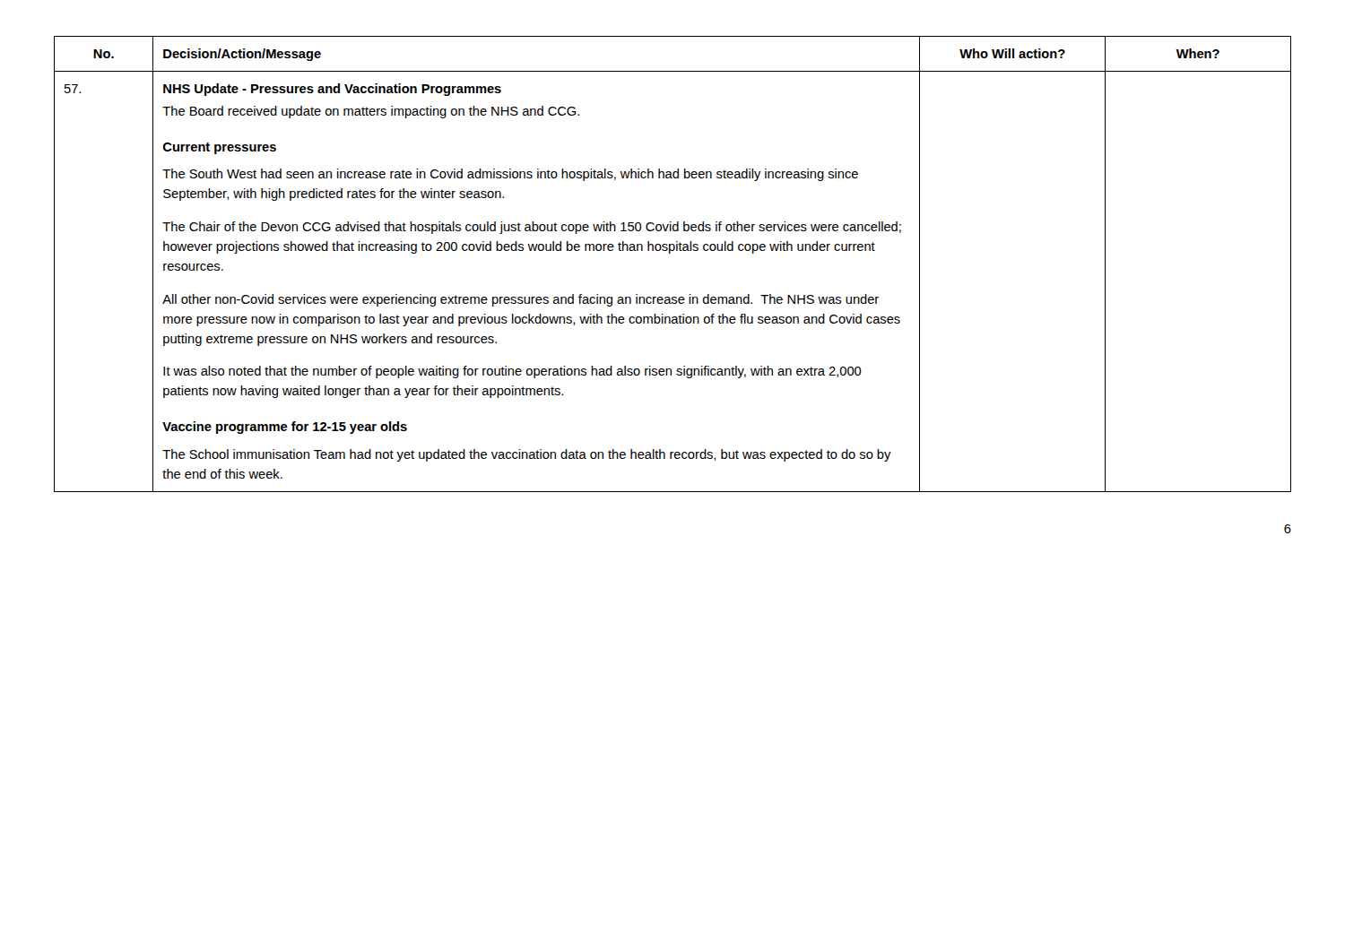| No. | Decision/Action/Message | Who Will action? | When? |
| --- | --- | --- | --- |
| 57. | NHS Update - Pressures and Vaccination Programmes The Board received update on matters impacting on the NHS and CCG. Current pressures The South West had seen an increase rate in Covid admissions into hospitals, which had been steadily increasing since September, with high predicted rates for the winter season. The Chair of the Devon CCG advised that hospitals could just about cope with 150 Covid beds if other services were cancelled; however projections showed that increasing to 200 covid beds would be more than hospitals could cope with under current resources. All other non-Covid services were experiencing extreme pressures and facing an increase in demand. The NHS was under more pressure now in comparison to last year and previous lockdowns, with the combination of the flu season and Covid cases putting extreme pressure on NHS workers and resources. It was also noted that the number of people waiting for routine operations had also risen significantly, with an extra 2,000 patients now having waited longer than a year for their appointments. Vaccine programme for 12-15 year olds The School immunisation Team had not yet updated the vaccination data on the health records, but was expected to do so by the end of this week. | | |
6